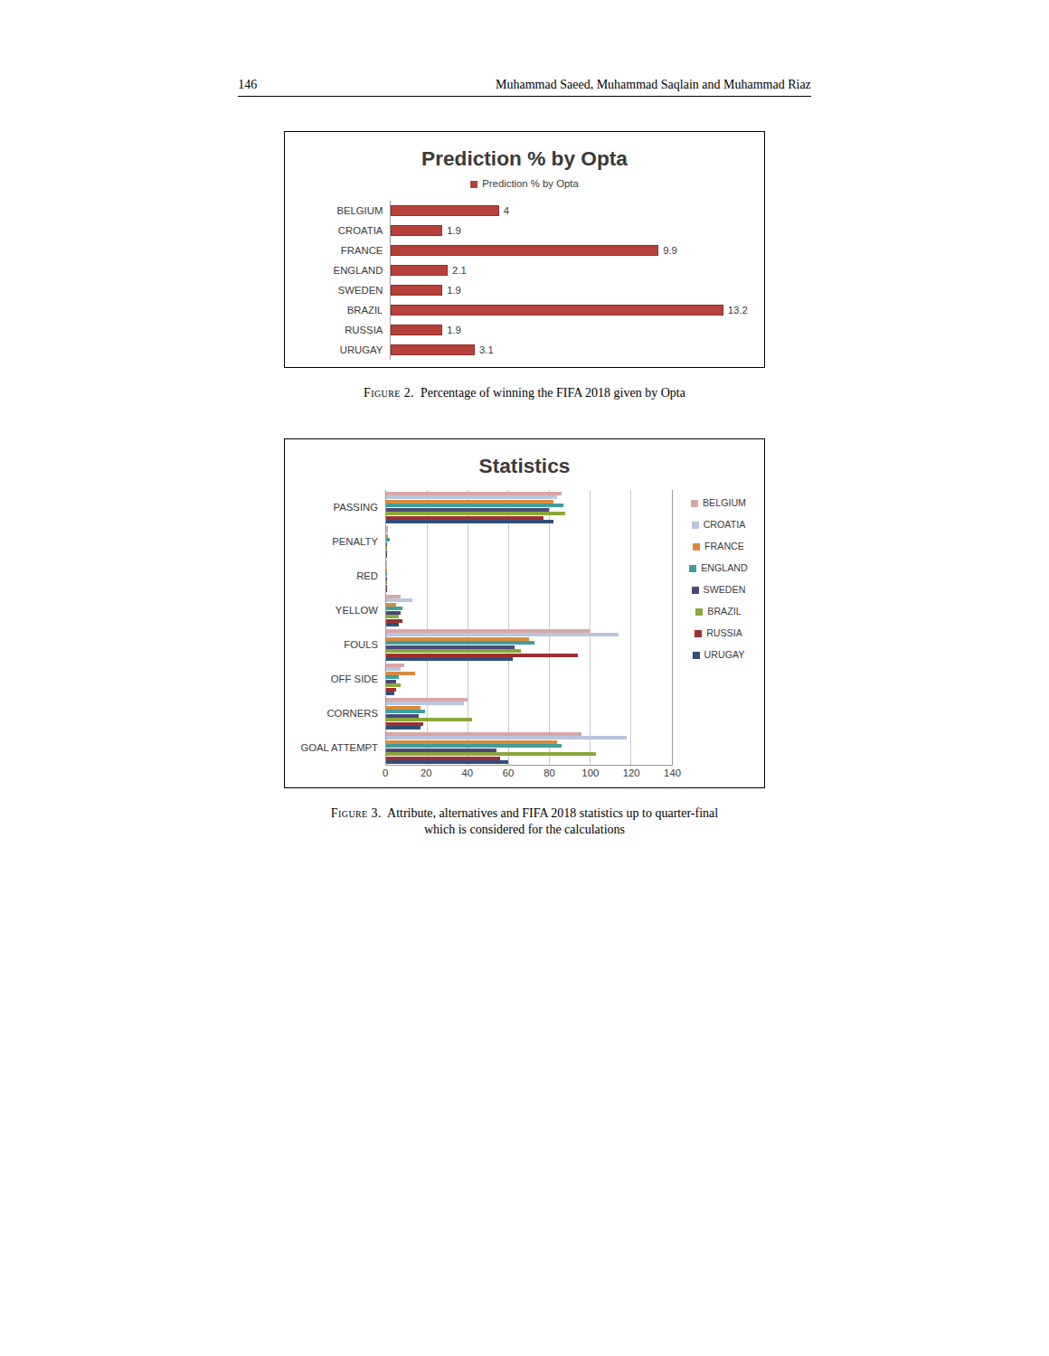146 Muhammad Saeed, Muhammad Saqlain and Muhammad Riaz
Prediction % by Opta
Prediction % by Opta
BELGIUM
CROATIA
FRANCE
ENGLAND
SWEDEN
BRAZIL
RUSSIA
URUGAY
4
1.9
9.9
2.1
1.9
13.2
1.9
3.1
Figure 2. Percentage of winning the FIFA 2018 given by Opta
Statistics
PASSING
PENALTY
RED
YELLOW
FOULS
OFF SIDE
CORNERS
GOAL ATTEMPT
0 20 40 60 80 100 120 140
BELGIUM
CROATIA
FRANCE
ENGLAND
SWEDEN
BRAZIL
RUSSIA
URUGAY
Figure 3. Attribute, alternatives and FIFA 2018 statistics up to quarter-final which is considered for the calculations